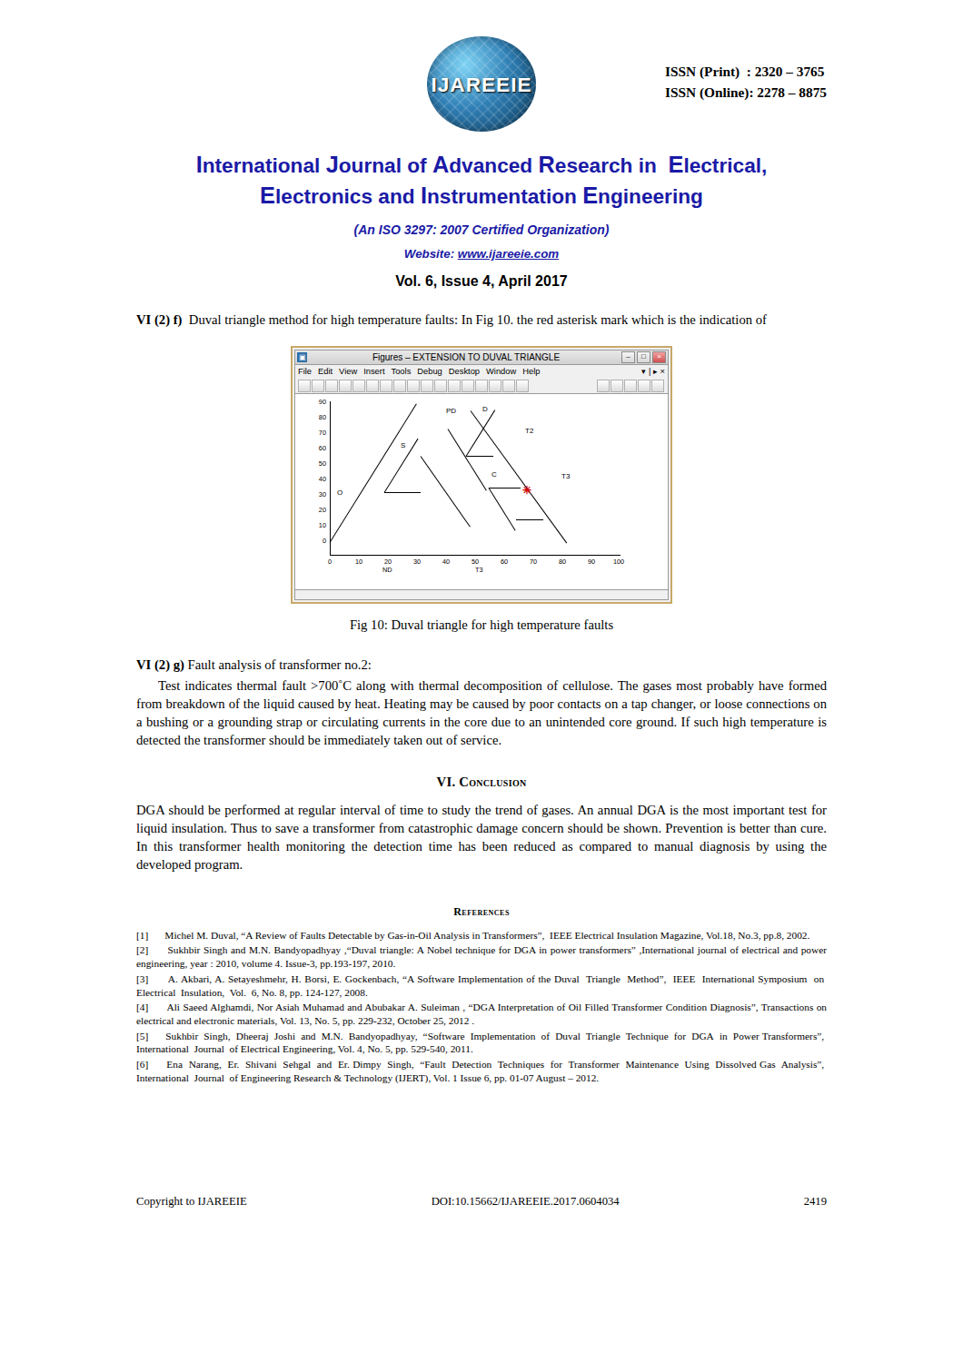IJAREEIE
ISSN (Print) : 2320 – 3765
ISSN (Online): 2278 – 8875
International Journal of Advanced Research in Electrical,
Electronics and Instrumentation Engineering
(An ISO 3297: 2007 Certified Organization)
Website: www.ijareeie.com
Vol. 6, Issue 4, April 2017
VI (2) f) Duval triangle method for high temperature faults: In Fig 10. the red asterisk mark which is the indication of
▣
Figures – EXTENSION TO DUVAL TRIANGLE
–
□
×
File Edit View Insert Tools Debug Desktop Window Help
▾ | ▸ ×
90
80
70
60
50
40
30
20
10
0
0
10
20
30
40
50
60
70
80
90
100
PD
D
T2
T3
C
S
O
✳
ND
T3
Fig 10: Duval triangle for high temperature faults
VI (2) g) Fault analysis of transformer no.2:
Test indicates thermal fault >700˚C along with thermal decomposition of cellulose. The gases most probably have formed from breakdown of the liquid caused by heat. Heating may be caused by poor contacts on a tap changer, or loose connections on a bushing or a grounding strap or circulating currents in the core due to an unintended core ground. If such high temperature is detected the transformer should be immediately taken out of service.
VI. Conclusion
DGA should be performed at regular interval of time to study the trend of gases. An annual DGA is the most important test for liquid insulation. Thus to save a transformer from catastrophic damage concern should be shown. Prevention is better than cure. In this transformer health monitoring the detection time has been reduced as compared to manual diagnosis by using the developed program.
References
[1] Michel M. Duval, “A Review of Faults Detectable by Gas-in-Oil Analysis in Transformers”, IEEE Electrical Insulation Magazine, Vol.18, No.3, pp.8, 2002.
[2] Sukhbir Singh and M.N. Bandyopadhyay ,“Duval triangle: A Nobel technique for DGA in power transformers” ,International journal of electrical and power engineering, year : 2010, volume 4. Issue-3, pp.193-197, 2010.
[3] A. Akbari, A. Setayeshmehr, H. Borsi, E. Gockenbach, “A Software Implementation of the Duval Triangle Method”, IEEE International Symposium on Electrical Insulation, Vol. 6, No. 8, pp. 124-127, 2008.
[4] Ali Saeed Alghamdi, Nor Asiah Muhamad and Abubakar A. Suleiman , “DGA Interpretation of Oil Filled Transformer Condition Diagnosis”, Transactions on electrical and electronic materials, Vol. 13, No. 5, pp. 229-232, October 25, 2012 .
[5] Sukhbir Singh, Dheeraj Joshi and M.N. Bandyopadhyay, “Software Implementation of Duval Triangle Technique for DGA in Power Transformers”, International Journal of Electrical Engineering, Vol. 4, No. 5, pp. 529-540, 2011.
[6] Ena Narang, Er. Shivani Sehgal and Er. Dimpy Singh, “Fault Detection Techniques for Transformer Maintenance Using Dissolved Gas Analysis”, International Journal of Engineering Research & Technology (IJERT), Vol. 1 Issue 6, pp. 01-07 August – 2012.
Copyright to IJAREEIE
DOI:10.15662/IJAREEIE.2017.0604034
2419